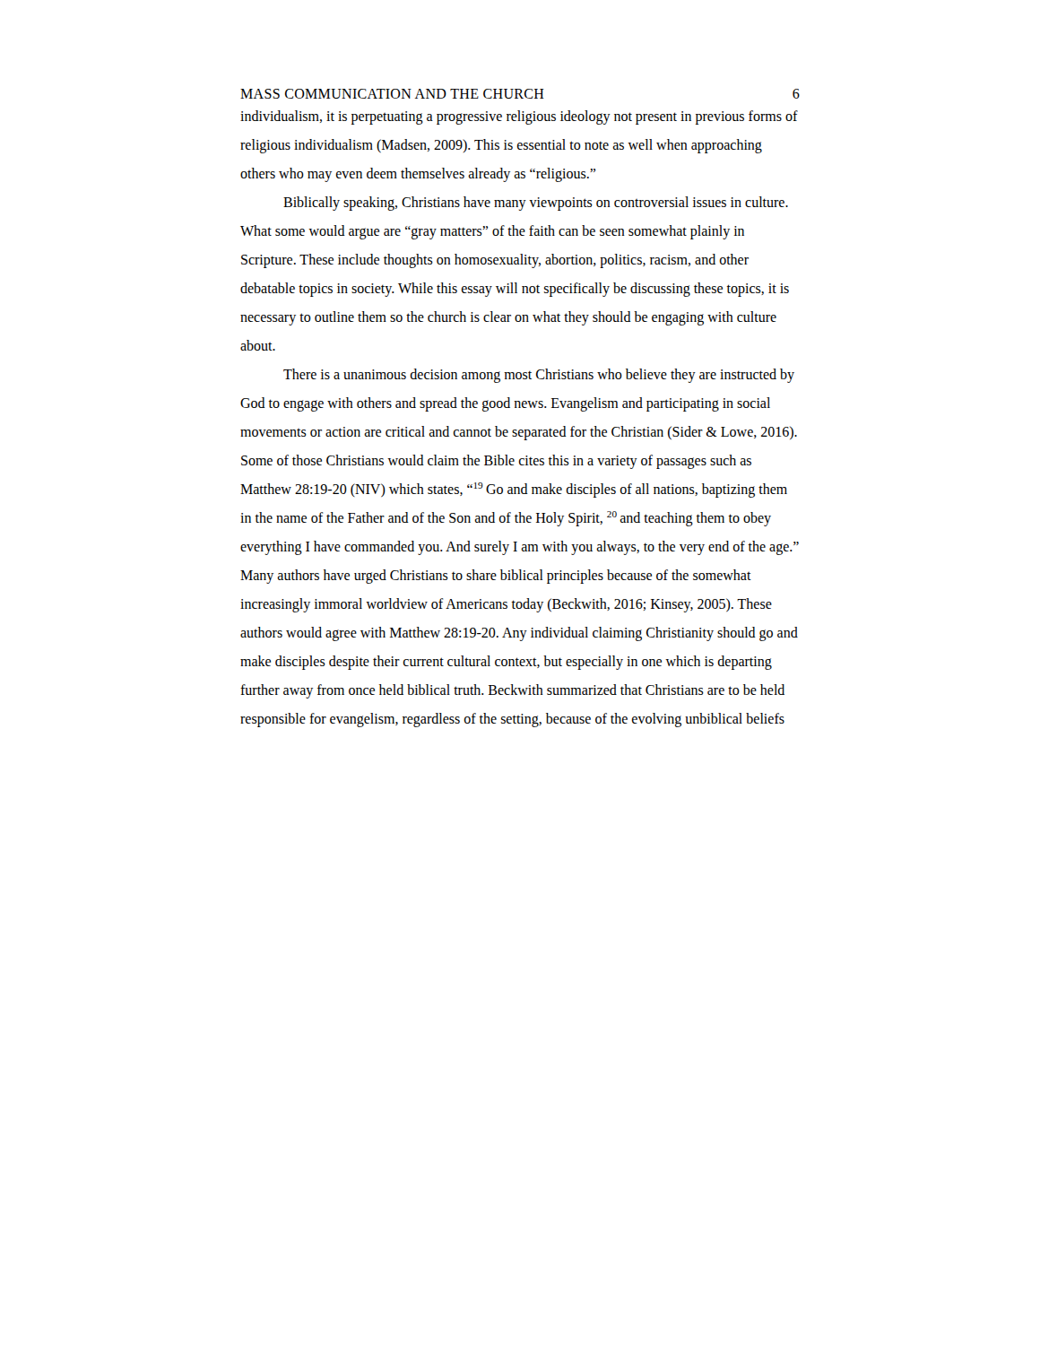Mass Communication and the Church 6
individualism, it is perpetuating a progressive religious ideology not present in previous forms of religious individualism (Madsen, 2009). This is essential to note as well when approaching others who may even deem themselves already as “religious.”
Biblically speaking, Christians have many viewpoints on controversial issues in culture. What some would argue are “gray matters” of the faith can be seen somewhat plainly in Scripture. These include thoughts on homosexuality, abortion, politics, racism, and other debatable topics in society. While this essay will not specifically be discussing these topics, it is necessary to outline them so the church is clear on what they should be engaging with culture about.
There is a unanimous decision among most Christians who believe they are instructed by God to engage with others and spread the good news. Evangelism and participating in social movements or action are critical and cannot be separated for the Christian (Sider & Lowe, 2016). Some of those Christians would claim the Bible cites this in a variety of passages such as Matthew 28:19-20 (NIV) which states, “19 Go and make disciples of all nations, baptizing them in the name of the Father and of the Son and of the Holy Spirit, 20 and teaching them to obey everything I have commanded you. And surely I am with you always, to the very end of the age.” Many authors have urged Christians to share biblical principles because of the somewhat increasingly immoral worldview of Americans today (Beckwith, 2016; Kinsey, 2005). These authors would agree with Matthew 28:19-20. Any individual claiming Christianity should go and make disciples despite their current cultural context, but especially in one which is departing further away from once held biblical truth. Beckwith summarized that Christians are to be held responsible for evangelism, regardless of the setting, because of the evolving unbiblical beliefs